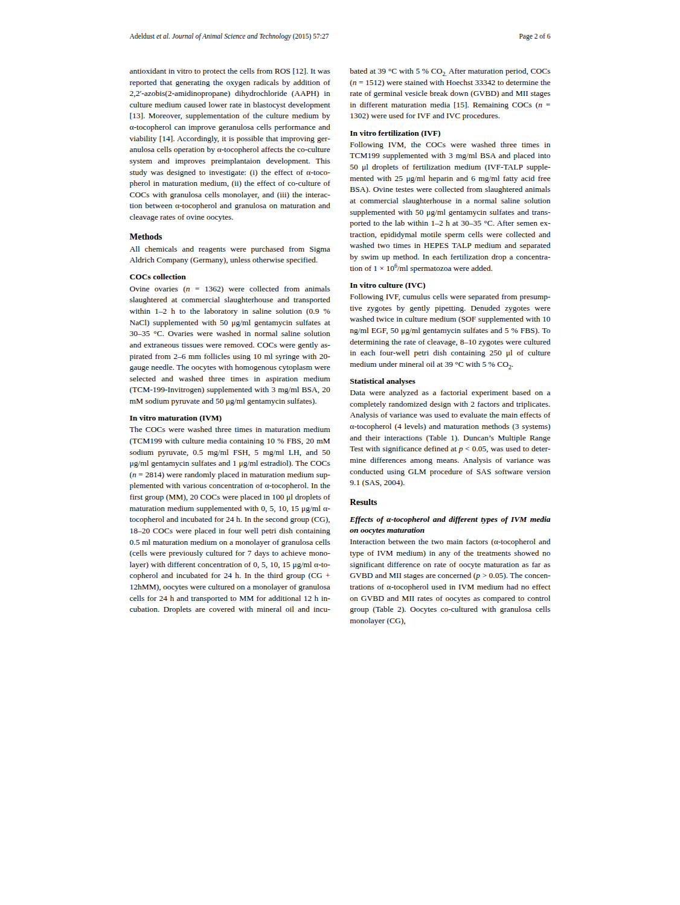Adeldust et al. Journal of Animal Science and Technology (2015) 57:27
Page 2 of 6
antioxidant in vitro to protect the cells from ROS [12]. It was reported that generating the oxygen radicals by addition of 2,2′-azobis(2-amidinopropane) dihydrochloride (AAPH) in culture medium caused lower rate in blastocyst development [13]. Moreover, supplementation of the culture medium by α-tocopherol can improve geranulosa cells performance and viability [14]. Accordingly, it is possible that improving geranulosa cells operation by α-tocopherol affects the co-culture system and improves preimplantaion development. This study was designed to investigate: (i) the effect of α-tocopherol in maturation medium, (ii) the effect of co-culture of COCs with granulosa cells monolayer, and (iii) the interaction between α-tocopherol and granulosa on maturation and cleavage rates of ovine oocytes.
Methods
All chemicals and reagents were purchased from Sigma Aldrich Company (Germany), unless otherwise specified.
COCs collection
Ovine ovaries (n = 1362) were collected from animals slaughtered at commercial slaughterhouse and transported within 1–2 h to the laboratory in saline solution (0.9 % NaCl) supplemented with 50 μg/ml gentamycin sulfates at 30–35 °C. Ovaries were washed in normal saline solution and extraneous tissues were removed. COCs were gently aspirated from 2–6 mm follicles using 10 ml syringe with 20-gauge needle. The oocytes with homogenous cytoplasm were selected and washed three times in aspiration medium (TCM-199-Invitrogen) supplemented with 3 mg/ml BSA, 20 mM sodium pyruvate and 50 μg/ml gentamycin sulfates).
In vitro maturation (IVM)
The COCs were washed three times in maturation medium (TCM199 with culture media containing 10 % FBS, 20 mM sodium pyruvate, 0.5 mg/ml FSH, 5 mg/ml LH, and 50 μg/ml gentamycin sulfates and 1 μg/ml estradiol). The COCs (n = 2814) were randomly placed in maturation medium supplemented with various concentration of α-tocopherol. In the first group (MM), 20 COCs were placed in 100 μl droplets of maturation medium supplemented with 0, 5, 10, 15 μg/ml α-tocopherol and incubated for 24 h. In the second group (CG), 18–20 COCs were placed in four well petri dish containing 0.5 ml maturation medium on a monolayer of granulosa cells (cells were previously cultured for 7 days to achieve monolayer) with different concentration of 0, 5, 10, 15 μg/ml α-tocopherol and incubated for 24 h. In the third group (CG + 12hMM), oocytes were cultured on a monolayer of granulosa cells for 24 h and transported to MM for additional 12 h incubation. Droplets are covered with mineral oil and incubated at 39 °C with 5 % CO2. After maturation period, COCs (n = 1512) were stained with Hoechst 33342 to determine the rate of germinal vesicle break down (GVBD) and MII stages in different maturation media [15]. Remaining COCs (n = 1302) were used for IVF and IVC procedures.
In vitro fertilization (IVF)
Following IVM, the COCs were washed three times in TCM199 supplemented with 3 mg/ml BSA and placed into 50 μl droplets of fertilization medium (IVF-TALP supplemented with 25 μg/ml heparin and 6 mg/ml fatty acid free BSA). Ovine testes were collected from slaughtered animals at commercial slaughterhouse in a normal saline solution supplemented with 50 μg/ml gentamycin sulfates and transported to the lab within 1–2 h at 30–35 °C. After semen extraction, epididymal motile sperm cells were collected and washed two times in HEPES TALP medium and separated by swim up method. In each fertilization drop a concentration of 1 × 106/ml spermatozoa were added.
In vitro culture (IVC)
Following IVF, cumulus cells were separated from presumptive zygotes by gently pipetting. Denuded zygotes were washed twice in culture medium (SOF supplemented with 10 ng/ml EGF, 50 μg/ml gentamycin sulfates and 5 % FBS). To determining the rate of cleavage, 8–10 zygotes were cultured in each four-well petri dish containing 250 μl of culture medium under mineral oil at 39 °C with 5 % CO2.
Statistical analyses
Data were analyzed as a factorial experiment based on a completely randomized design with 2 factors and triplicates. Analysis of variance was used to evaluate the main effects of α-tocopherol (4 levels) and maturation methods (3 systems) and their interactions (Table 1). Duncan’s Multiple Range Test with significance defined at p < 0.05, was used to determine differences among means. Analysis of variance was conducted using GLM procedure of SAS software version 9.1 (SAS, 2004).
Results
Effects of α-tocopherol and different types of IVM media on oocytes maturation
Interaction between the two main factors (α-tocopherol and type of IVM medium) in any of the treatments showed no significant difference on rate of oocyte maturation as far as GVBD and MII stages are concerned (p > 0.05). The concentrations of α-tocopherol used in IVM medium had no effect on GVBD and MII rates of oocytes as compared to control group (Table 2). Oocytes co-cultured with granulosa cells monolayer (CG),